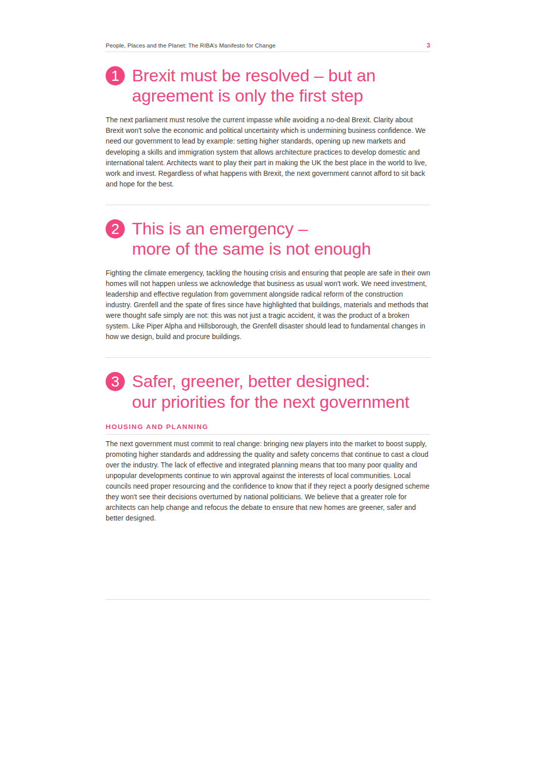People, Places and the Planet: The RIBA’s Manifesto for Change 3
1
Brexit must be resolved – but an
agreement is only the first step
The next parliament must resolve the current impasse while avoiding a no-deal Brexit. Clarity about Brexit won't solve the economic and political uncertainty which is undermining business confidence. We need our government to lead by example: setting higher standards, opening up new markets and developing a skills and immigration system that allows architecture practices to develop domestic and international talent. Architects want to play their part in making the UK the best place in the world to live, work and invest. Regardless of what happens with Brexit, the next government cannot afford to sit back and hope for the best.
2
This is an emergency –
more of the same is not enough
Fighting the climate emergency, tackling the housing crisis and ensuring that people are safe in their own homes will not happen unless we acknowledge that business as usual won't work. We need investment, leadership and effective regulation from government alongside radical reform of the construction industry. Grenfell and the spate of fires since have highlighted that buildings, materials and methods that were thought safe simply are not: this was not just a tragic accident, it was the product of a broken system. Like Piper Alpha and Hillsborough, the Grenfell disaster should lead to fundamental changes in how we design, build and procure buildings.
3
Safer, greener, better designed:
our priorities for the next government
Housing and planning
The next government must commit to real change: bringing new players into the market to boost supply, promoting higher standards and addressing the quality and safety concerns that continue to cast a cloud over the industry. The lack of effective and integrated planning means that too many poor quality and unpopular developments continue to win approval against the interests of local communities. Local councils need proper resourcing and the confidence to know that if they reject a poorly designed scheme they won't see their decisions overturned by national politicians. We believe that a greater role for architects can help change and refocus the debate to ensure that new homes are greener, safer and better designed.